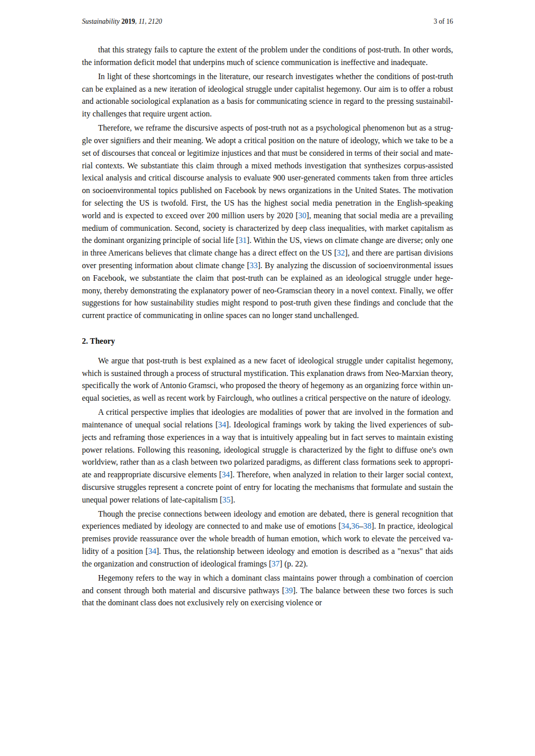Sustainability 2019, 11, 2120 3 of 16
that this strategy fails to capture the extent of the problem under the conditions of post-truth. In other words, the information deficit model that underpins much of science communication is ineffective and inadequate.
In light of these shortcomings in the literature, our research investigates whether the conditions of post-truth can be explained as a new iteration of ideological struggle under capitalist hegemony. Our aim is to offer a robust and actionable sociological explanation as a basis for communicating science in regard to the pressing sustainability challenges that require urgent action.
Therefore, we reframe the discursive aspects of post-truth not as a psychological phenomenon but as a struggle over signifiers and their meaning. We adopt a critical position on the nature of ideology, which we take to be a set of discourses that conceal or legitimize injustices and that must be considered in terms of their social and material contexts. We substantiate this claim through a mixed methods investigation that synthesizes corpus-assisted lexical analysis and critical discourse analysis to evaluate 900 user-generated comments taken from three articles on socioenvironmental topics published on Facebook by news organizations in the United States. The motivation for selecting the US is twofold. First, the US has the highest social media penetration in the English-speaking world and is expected to exceed over 200 million users by 2020 [30], meaning that social media are a prevailing medium of communication. Second, society is characterized by deep class inequalities, with market capitalism as the dominant organizing principle of social life [31]. Within the US, views on climate change are diverse; only one in three Americans believes that climate change has a direct effect on the US [32], and there are partisan divisions over presenting information about climate change [33]. By analyzing the discussion of socioenvironmental issues on Facebook, we substantiate the claim that post-truth can be explained as an ideological struggle under hegemony, thereby demonstrating the explanatory power of neo-Gramscian theory in a novel context. Finally, we offer suggestions for how sustainability studies might respond to post-truth given these findings and conclude that the current practice of communicating in online spaces can no longer stand unchallenged.
2. Theory
We argue that post-truth is best explained as a new facet of ideological struggle under capitalist hegemony, which is sustained through a process of structural mystification. This explanation draws from Neo-Marxian theory, specifically the work of Antonio Gramsci, who proposed the theory of hegemony as an organizing force within unequal societies, as well as recent work by Fairclough, who outlines a critical perspective on the nature of ideology.
A critical perspective implies that ideologies are modalities of power that are involved in the formation and maintenance of unequal social relations [34]. Ideological framings work by taking the lived experiences of subjects and reframing those experiences in a way that is intuitively appealing but in fact serves to maintain existing power relations. Following this reasoning, ideological struggle is characterized by the fight to diffuse one's own worldview, rather than as a clash between two polarized paradigms, as different class formations seek to appropriate and reappropriate discursive elements [34]. Therefore, when analyzed in relation to their larger social context, discursive struggles represent a concrete point of entry for locating the mechanisms that formulate and sustain the unequal power relations of late-capitalism [35].
Though the precise connections between ideology and emotion are debated, there is general recognition that experiences mediated by ideology are connected to and make use of emotions [34,36–38]. In practice, ideological premises provide reassurance over the whole breadth of human emotion, which work to elevate the perceived validity of a position [34]. Thus, the relationship between ideology and emotion is described as a "nexus" that aids the organization and construction of ideological framings [37] (p. 22).
Hegemony refers to the way in which a dominant class maintains power through a combination of coercion and consent through both material and discursive pathways [39]. The balance between these two forces is such that the dominant class does not exclusively rely on exercising violence or